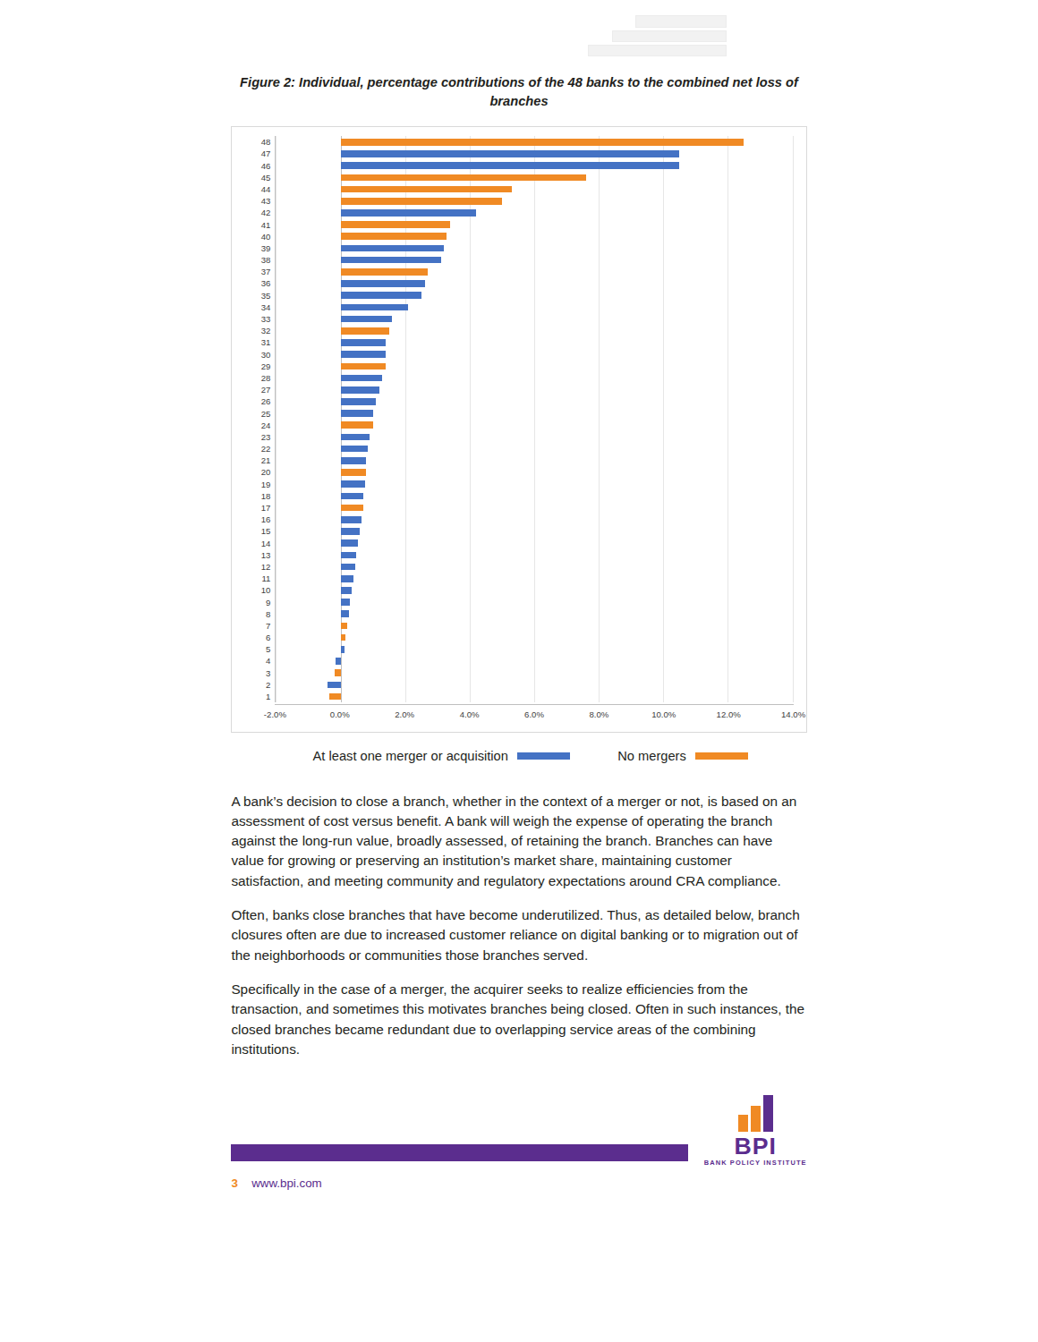Figure 2: Individual, percentage contributions of the 48 banks to the combined net loss of branches
484746454443424140393837363534333231302928272625242322212019181716151413121110987654321
-2.0% 0.0% 2.0% 4.0% 6.0% 8.0% 10.0% 12.0% 14.0%
At least one merger or acquisition
No mergers
A bank’s decision to close a branch, whether in the context of a merger or not, is based on an assessment of cost versus benefit. A bank will weigh the expense of operating the branch against the long-run value, broadly assessed, of retaining the branch. Branches can have value for growing or preserving an institution’s market share, maintaining customer satisfaction, and meeting community and regulatory expectations around CRA compliance.
Often, banks close branches that have become underutilized. Thus, as detailed below, branch closures often are due to increased customer reliance on digital banking or to migration out of the neighborhoods or communities those branches served.
Specifically in the case of a merger, the acquirer seeks to realize efficiencies from the transaction, and sometimes this motivates branches being closed. Often in such instances, the closed branches became redundant due to overlapping service areas of the combining institutions.
BPI
BANK POLICY INSTITUTE
3 www.bpi.com